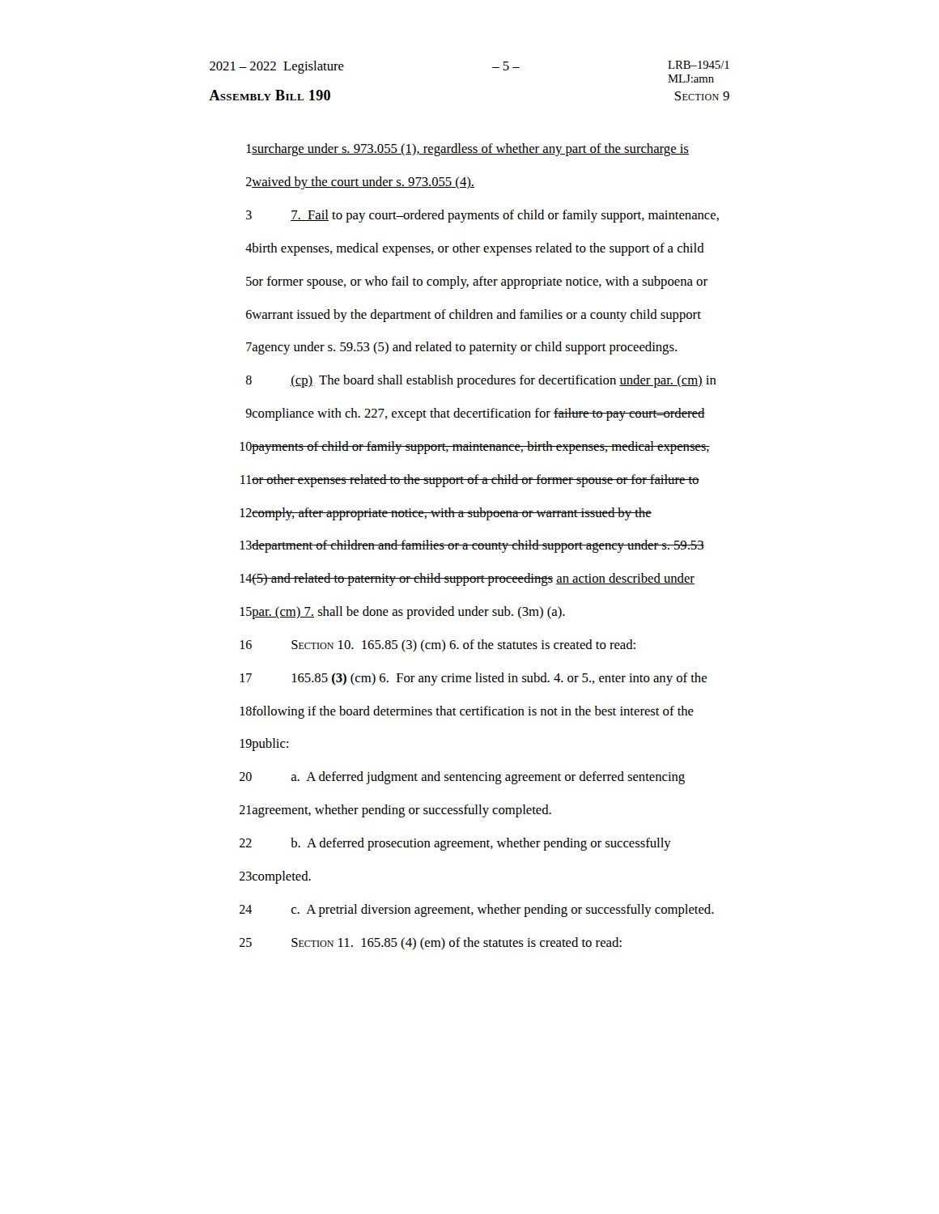2021 – 2022 Legislature
– 5 –
LRB–1945/1
MLJ:amn
Assembly Bill 190
Section 9
| 1 | surcharge under s. 973.055 (1), regardless of whether any part of the surcharge is |
| 2 | waived by the court under s. 973.055 (4). |
| 3 | 7. Fail to pay court–ordered payments of child or family support, maintenance, |
| 4 | birth expenses, medical expenses, or other expenses related to the support of a child |
| 5 | or former spouse, or who fail to comply, after appropriate notice, with a subpoena or |
| 6 | warrant issued by the department of children and families or a county child support |
| 7 | agency under s. 59.53 (5) and related to paternity or child support proceedings. |
| 8 | (cp) The board shall establish procedures for decertification under par. (cm) in |
| 9 | compliance with ch. 227, except that decertification for failure to pay court–ordered |
| 10 | payments of child or family support, maintenance, birth expenses, medical expenses, |
| 11 | or other expenses related to the support of a child or former spouse or for failure to |
| 12 | comply, after appropriate notice, with a subpoena or warrant issued by the |
| 13 | department of children and families or a county child support agency under s. 59.53 |
| 14 | (5) and related to paternity or child support proceedings an action described under |
| 15 | par. (cm) 7. shall be done as provided under sub. (3m) (a). |
| 16 | Section 10. 165.85 (3) (cm) 6. of the statutes is created to read: |
| 17 | 165.85 (3) (cm) 6. For any crime listed in subd. 4. or 5., enter into any of the |
| 18 | following if the board determines that certification is not in the best interest of the |
| 19 | public: |
| 20 | a. A deferred judgment and sentencing agreement or deferred sentencing |
| 21 | agreement, whether pending or successfully completed. |
| 22 | b. A deferred prosecution agreement, whether pending or successfully |
| 23 | completed. |
| 24 | c. A pretrial diversion agreement, whether pending or successfully completed. |
| 25 | Section 11. 165.85 (4) (em) of the statutes is created to read: |